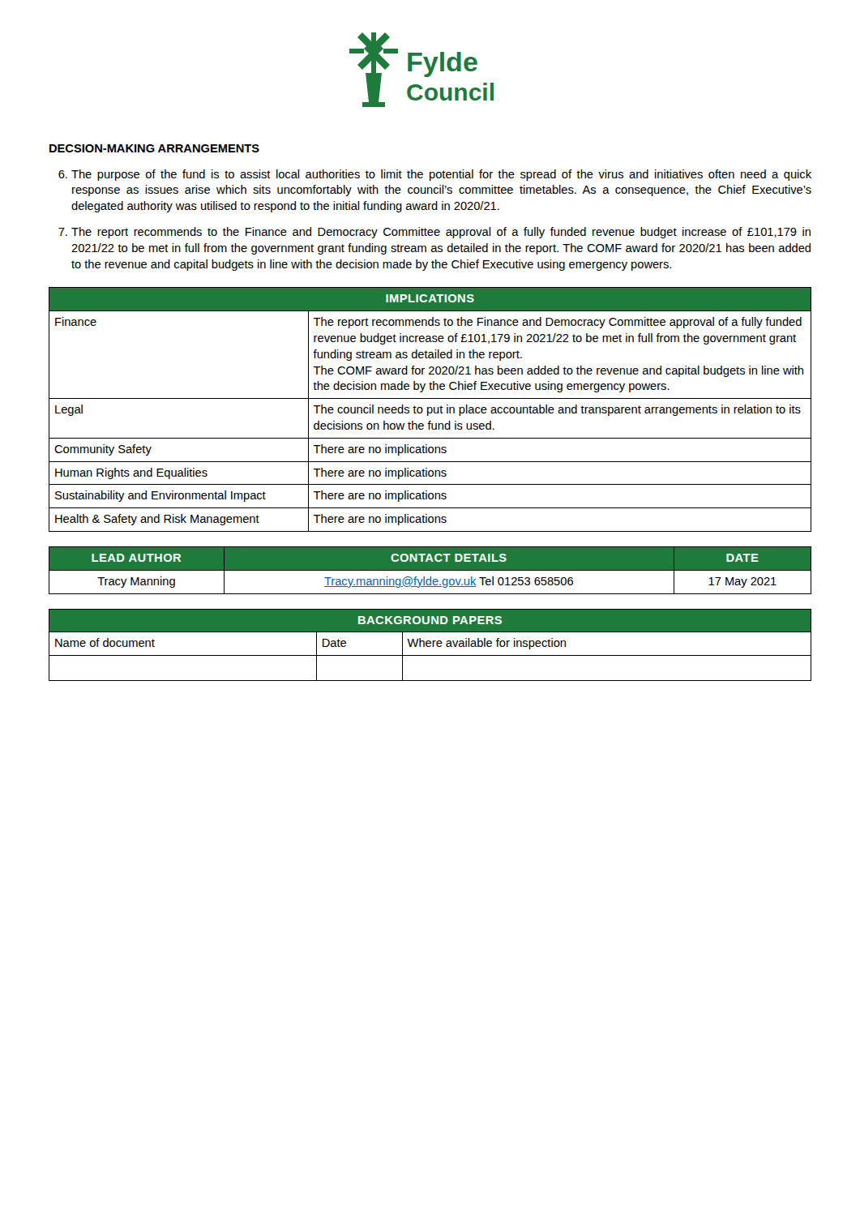Fylde Council
DECSION-MAKING ARRANGEMENTS
The purpose of the fund is to assist local authorities to limit the potential for the spread of the virus and initiatives often need a quick response as issues arise which sits uncomfortably with the council’s committee timetables. As a consequence, the Chief Executive’s delegated authority was utilised to respond to the initial funding award in 2020/21.
The report recommends to the Finance and Democracy Committee approval of a fully funded revenue budget increase of £101,179 in 2021/22 to be met in full from the government grant funding stream as detailed in the report. The COMF award for 2020/21 has been added to the revenue and capital budgets in line with the decision made by the Chief Executive using emergency powers.
| IMPLICATIONS |
| --- |
| Finance | The report recommends to the Finance and Democracy Committee approval of a fully funded revenue budget increase of £101,179 in 2021/22 to be met in full from the government grant funding stream as detailed in the report. The COMF award for 2020/21 has been added to the revenue and capital budgets in line with the decision made by the Chief Executive using emergency powers. |
| Legal | The council needs to put in place accountable and transparent arrangements in relation to its decisions on how the fund is used. |
| Community Safety | There are no implications |
| Human Rights and Equalities | There are no implications |
| Sustainability and Environmental Impact | There are no implications |
| Health & Safety and Risk Management | There are no implications |
| LEAD AUTHOR | CONTACT DETAILS | DATE |
| --- | --- | --- |
| Tracy Manning | Tracy.manning@fylde.gov.uk Tel 01253 658506 | 17 May 2021 |
| BACKGROUND PAPERS |
| --- |
| Name of document | Date | Where available for inspection |